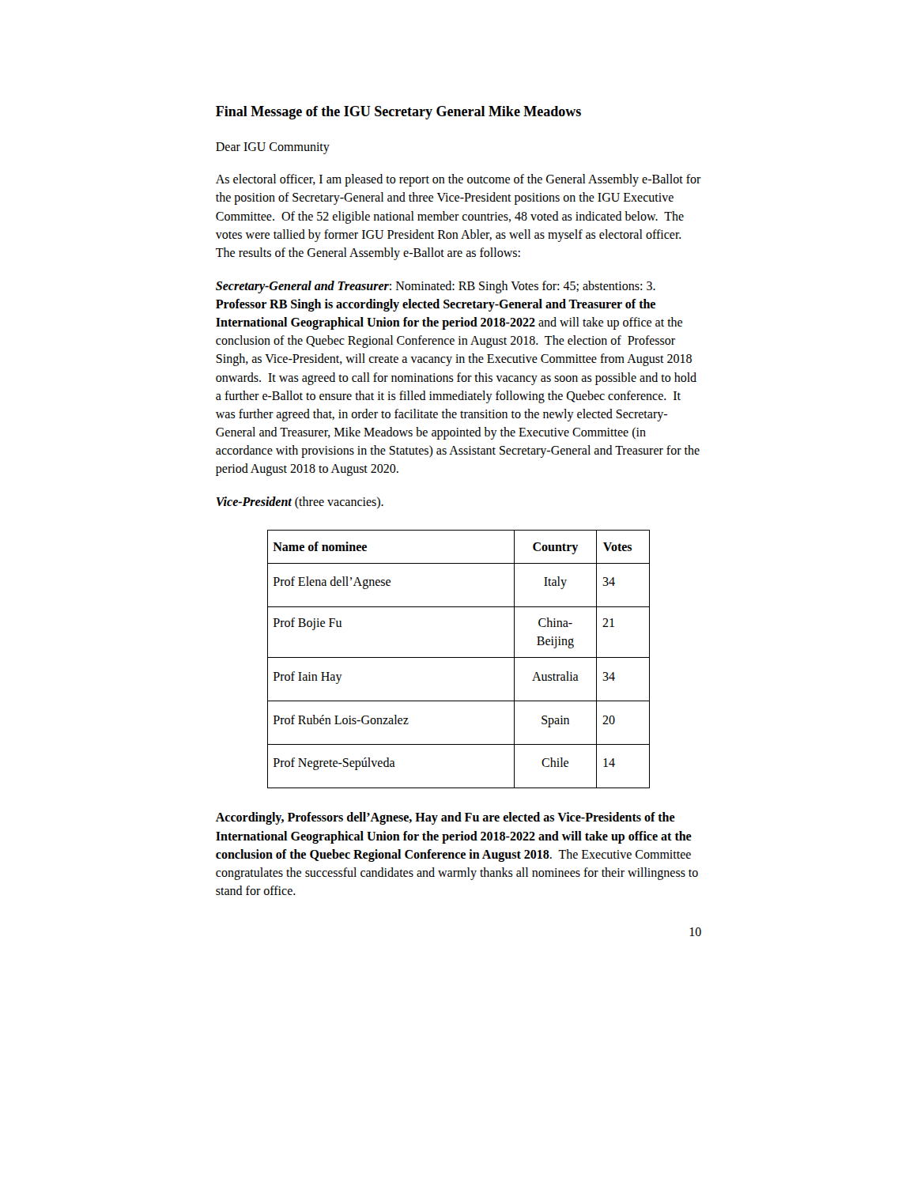Final Message of the IGU Secretary General Mike Meadows
Dear IGU Community
As electoral officer, I am pleased to report on the outcome of the General Assembly e-Ballot for the position of Secretary-General and three Vice-President positions on the IGU Executive Committee. Of the 52 eligible national member countries, 48 voted as indicated below. The votes were tallied by former IGU President Ron Abler, as well as myself as electoral officer. The results of the General Assembly e-Ballot are as follows:
Secretary-General and Treasurer: Nominated: RB Singh Votes for: 45; abstentions: 3. Professor RB Singh is accordingly elected Secretary-General and Treasurer of the International Geographical Union for the period 2018-2022 and will take up office at the conclusion of the Quebec Regional Conference in August 2018. The election of Professor Singh, as Vice-President, will create a vacancy in the Executive Committee from August 2018 onwards. It was agreed to call for nominations for this vacancy as soon as possible and to hold a further e-Ballot to ensure that it is filled immediately following the Quebec conference. It was further agreed that, in order to facilitate the transition to the newly elected Secretary-General and Treasurer, Mike Meadows be appointed by the Executive Committee (in accordance with provisions in the Statutes) as Assistant Secretary-General and Treasurer for the period August 2018 to August 2020.
Vice-President (three vacancies).
| Name of nominee | Country | Votes |
| --- | --- | --- |
| Prof Elena dell’Agnese | Italy | 34 |
| Prof Bojie Fu | China-Beijing | 21 |
| Prof Iain Hay | Australia | 34 |
| Prof Rubén Lois-Gonzalez | Spain | 20 |
| Prof Negrete-Sepúlveda | Chile | 14 |
Accordingly, Professors dell’Agnese, Hay and Fu are elected as Vice-Presidents of the International Geographical Union for the period 2018-2022 and will take up office at the conclusion of the Quebec Regional Conference in August 2018. The Executive Committee congratulates the successful candidates and warmly thanks all nominees for their willingness to stand for office.
10